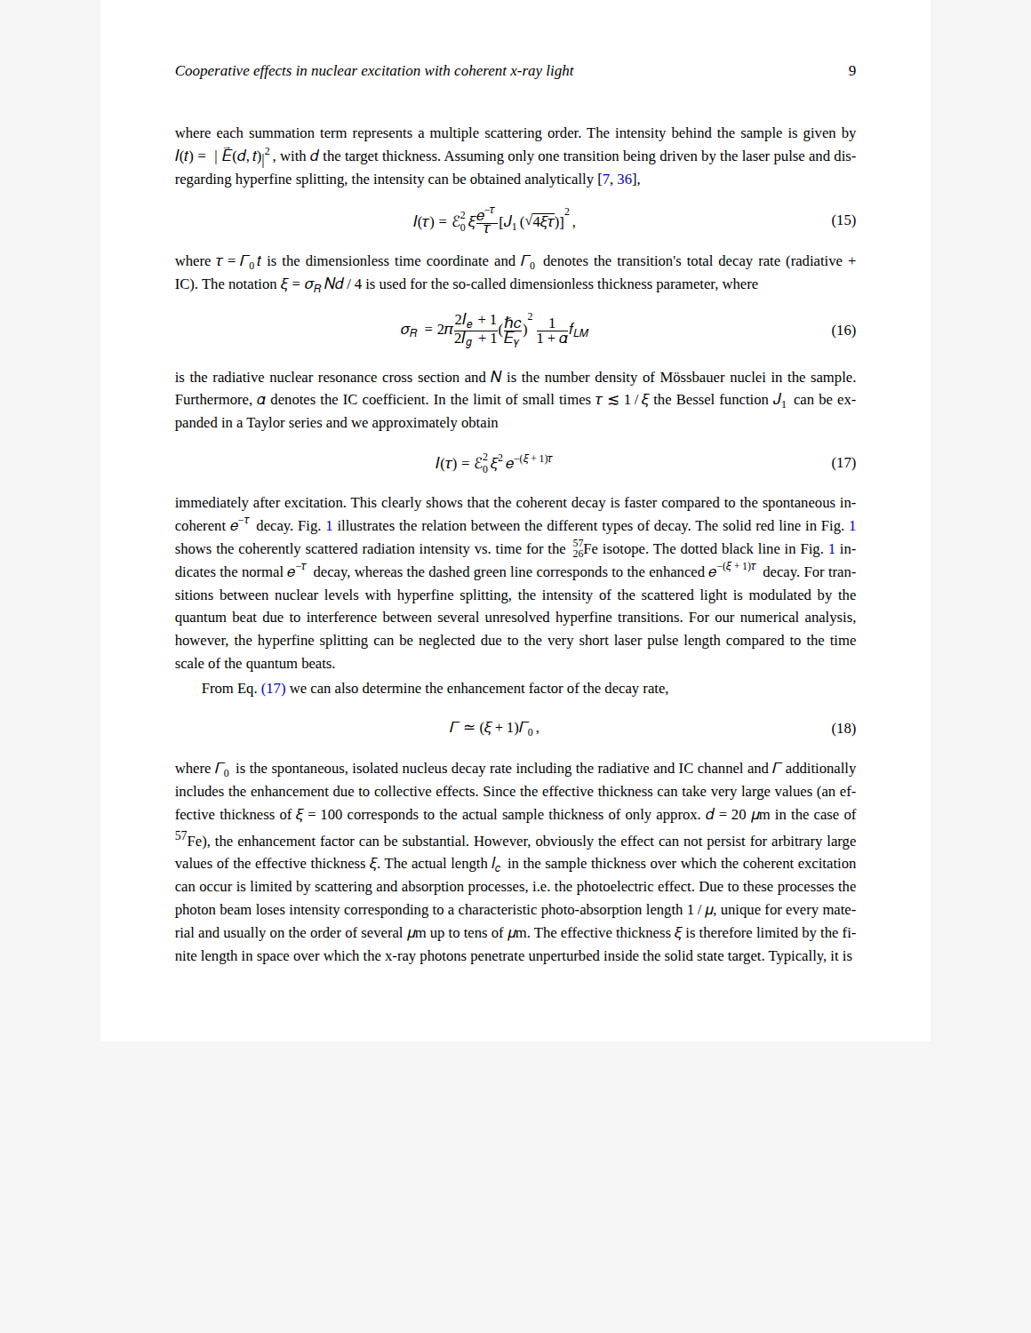Cooperative effects in nuclear excitation with coherent x-ray light 9
where each summation term represents a multiple scattering order. The intensity behind the sample is given by I(t)=|E→(d,t)|2, with d the target thickness. Assuming only one transition being driven by the laser pulse and disregarding hyperfine splitting, the intensity can be obtained analytically [7, 36],
I(τ) = ℰ02 ξ e−ττ [J1(4ξτ)] 2 ,
(15)
where τ=Γ0t is the dimensionless time coordinate and Γ0 denotes the transition's total decay rate (radiative + IC). The notation ξ=σRNd/4 is used for the so-called dimensionless thickness parameter, where
σR = 2π 2Ie+1 2Ig+1 (ℏcEγ) 2 11+α fLM
(16)
is the radiative nuclear resonance cross section and N is the number density of Mössbauer nuclei in the sample. Furthermore, α denotes the IC coefficient. In the limit of small times τ≲1/ξ the Bessel function J1 can be expanded in a Taylor series and we approximately obtain
I(τ) = ℰ02 ξ2 e−(ξ+1)τ
(17)
immediately after excitation. This clearly shows that the coherent decay is faster compared to the spontaneous incoherent e−τ decay. Fig. 1 illustrates the relation between the different types of decay. The solid red line in Fig. 1 shows the coherently scattered radiation intensity vs. time for the Fe2657 isotope. The dotted black line in Fig. 1 indicates the normal e−τ decay, whereas the dashed green line corresponds to the enhanced e−(ξ+1)τ decay. For transitions between nuclear levels with hyperfine splitting, the intensity of the scattered light is modulated by the quantum beat due to interference between several unresolved hyperfine transitions. For our numerical analysis, however, the hyperfine splitting can be neglected due to the very short laser pulse length compared to the time scale of the quantum beats.
From Eq. (17) we can also determine the enhancement factor of the decay rate,
Γ ≃ (ξ+1) Γ0 ,
(18)
where Γ0 is the spontaneous, isolated nucleus decay rate including the radiative and IC channel and Γ additionally includes the enhancement due to collective effects. Since the effective thickness can take very large values (an effective thickness of ξ=100 corresponds to the actual sample thickness of only approx. d=20 μm in the case of 57Fe), the enhancement factor can be substantial. However, obviously the effect can not persist for arbitrary large values of the effective thickness ξ. The actual length lc in the sample thickness over which the coherent excitation can occur is limited by scattering and absorption processes, i.e. the photoelectric effect. Due to these processes the photon beam loses intensity corresponding to a characteristic photo-absorption length 1/μ, unique for every material and usually on the order of several μm up to tens of μm. The effective thickness ξ is therefore limited by the finite length in space over which the x-ray photons penetrate unperturbed inside the solid state target. Typically, it is